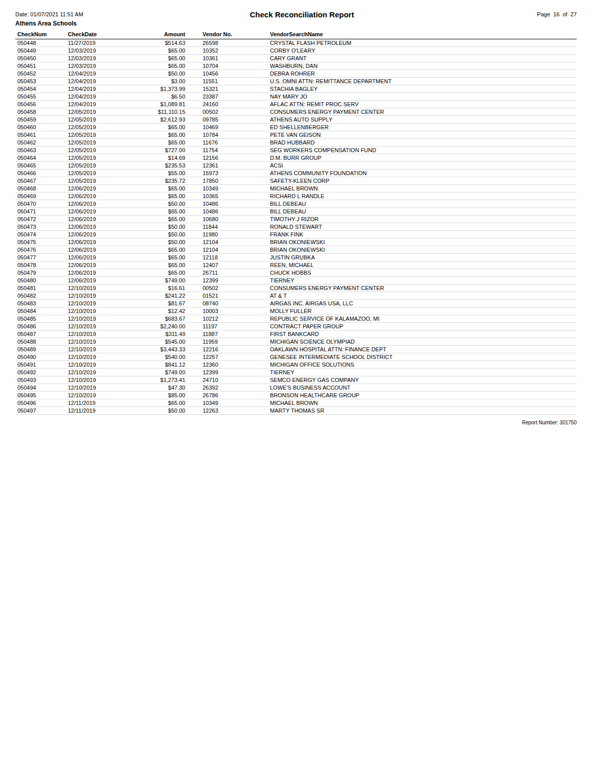Date: 01/07/2021 11:51 AM
Check Reconciliation Report
Page 16 of 27
Athens Area Schools
| CheckNum | CheckDate | Amount | Vendor No. | VendorSearchName |
| --- | --- | --- | --- | --- |
| 050448 | 11/27/2019 | $514.63 | 26598 | CRYSTAL FLASH PETROLEUM |
| 050449 | 12/03/2019 | $65.00 | 10352 | CORBY O'LEARY |
| 050450 | 12/03/2019 | $65.00 | 10361 | CARY GRANT |
| 050451 | 12/03/2019 | $65.00 | 10704 | WASHBURN, DAN |
| 050452 | 12/04/2019 | $50.00 | 10456 | DEBRA ROHRER |
| 050453 | 12/04/2019 | $3.00 | 11551 | U.S. OMNI ATTN: REMITTANCE DEPARTMENT |
| 050454 | 12/04/2019 | $1,373.99 | 15321 | STACHIA BAGLEY |
| 050455 | 12/04/2019 | $6.50 | 23387 | NAY MARY JO |
| 050456 | 12/04/2019 | $1,089.81 | 24160 | AFLAC ATTN: REMIT PROC SERV |
| 050458 | 12/05/2019 | $11,110.15 | 00502 | CONSUMERS ENERGY PAYMENT CENTER |
| 050459 | 12/05/2019 | $2,612.93 | 09785 | ATHENS AUTO SUPPLY |
| 050460 | 12/05/2019 | $65.00 | 10469 | ED SHELLENBERGER |
| 050461 | 12/05/2019 | $65.00 | 10784 | PETE VAN GEISON |
| 050462 | 12/05/2019 | $65.00 | 11676 | BRAD HUBBARD |
| 050463 | 12/05/2019 | $727.00 | 11754 | SEG WORKERS COMPENSATION FUND |
| 050464 | 12/05/2019 | $14.69 | 12156 | D.M. BURR GROUP |
| 050465 | 12/05/2019 | $235.53 | 12361 | ACSI |
| 050466 | 12/05/2019 | $55.00 | 15973 | ATHENS COMMUNITY FOUNDATION |
| 050467 | 12/05/2019 | $235.72 | 17850 | SAFETY-KLEEN CORP |
| 050468 | 12/06/2019 | $65.00 | 10349 | MICHAEL BROWN |
| 050469 | 12/06/2019 | $65.00 | 10365 | RICHARD L RANDLE |
| 050470 | 12/06/2019 | $50.00 | 10486 | BILL DEBEAU |
| 050471 | 12/06/2019 | $65.00 | 10486 | BILL DEBEAU |
| 050472 | 12/06/2019 | $65.00 | 10680 | TIMOTHY J RIZOR |
| 050473 | 12/06/2019 | $50.00 | 11844 | RONALD STEWART |
| 050474 | 12/06/2019 | $50.00 | 11980 | FRANK FINK |
| 050475 | 12/06/2019 | $50.00 | 12104 | BRIAN OKONIEWSKI |
| 050476 | 12/06/2019 | $65.00 | 12104 | BRIAN OKONIEWSKI |
| 050477 | 12/06/2019 | $65.00 | 12118 | JUSTIN GRUBKA |
| 050478 | 12/06/2019 | $65.00 | 12407 | REEN, MICHAEL |
| 050479 | 12/06/2019 | $65.00 | 26711 | CHUCK HOBBS |
| 050480 | 12/06/2019 | $749.00 | 12399 | TIERNEY |
| 050481 | 12/10/2019 | $16.61 | 00502 | CONSUMERS ENERGY PAYMENT CENTER |
| 050482 | 12/10/2019 | $241.22 | 01521 | AT & T |
| 050483 | 12/10/2019 | $81.67 | 08740 | AIRGAS INC. AIRGAS USA, LLC |
| 050484 | 12/10/2019 | $12.42 | 10003 | MOLLY FULLER |
| 050485 | 12/10/2019 | $683.67 | 10212 | REPUBLIC SERVICE OF KALAMAZOO, MI |
| 050486 | 12/10/2019 | $2,240.00 | 11197 | CONTRACT PAPER GROUP |
| 050487 | 12/10/2019 | $311.49 | 11887 | FIRST BANKCARD |
| 050488 | 12/10/2019 | $545.00 | 11959 | MICHIGAN SCIENCE OLYMPIAD |
| 050489 | 12/10/2019 | $3,443.33 | 12216 | OAKLAWN HOSPITAL ATTN: FINANCE DEPT |
| 050490 | 12/10/2019 | $540.00 | 12257 | GENESEE INTERMEDIATE SCHOOL DISTRICT |
| 050491 | 12/10/2019 | $841.12 | 12360 | MICHIGAN OFFICE SOLUTIONS |
| 050492 | 12/10/2019 | $749.00 | 12399 | TIERNEY |
| 050493 | 12/10/2019 | $1,273.41 | 24710 | SEMCO ENERGY GAS COMPANY |
| 050494 | 12/10/2019 | $47.30 | 26392 | LOWE'S BUSINESS ACCOUNT |
| 050495 | 12/10/2019 | $85.00 | 26786 | BRONSON HEALTHCARE GROUP |
| 050496 | 12/11/2019 | $65.00 | 10349 | MICHAEL BROWN |
| 050497 | 12/11/2019 | $50.00 | 12263 | MARTY THOMAS SR |
Report Number: 301750